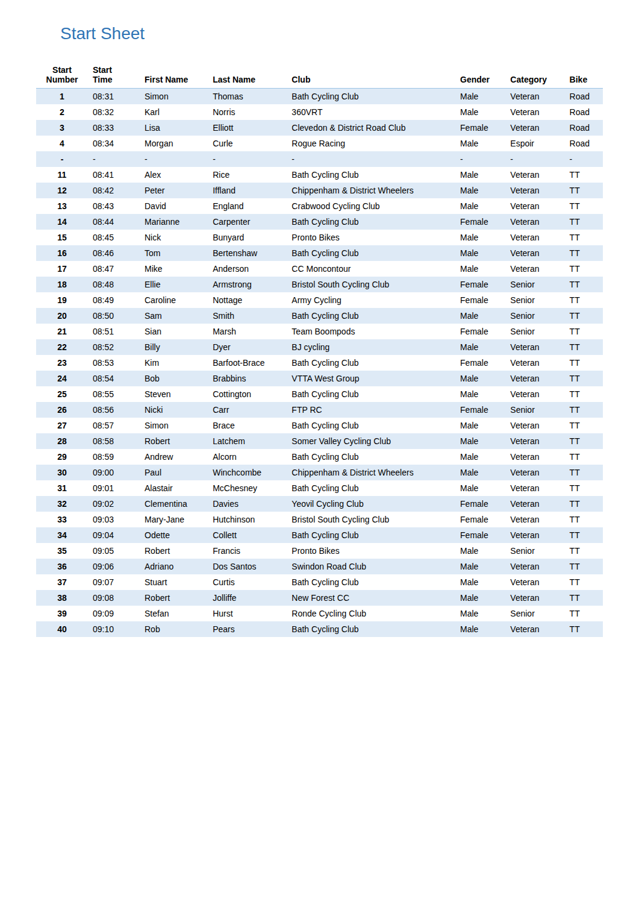Start Sheet
| Start Number | Start Time | First Name | Last Name | Club | Gender | Category | Bike |
| --- | --- | --- | --- | --- | --- | --- | --- |
| 1 | 08:31 | Simon | Thomas | Bath Cycling Club | Male | Veteran | Road |
| 2 | 08:32 | Karl | Norris | 360VRT | Male | Veteran | Road |
| 3 | 08:33 | Lisa | Elliott | Clevedon & District Road Club | Female | Veteran | Road |
| 4 | 08:34 | Morgan | Curle | Rogue Racing | Male | Espoir | Road |
| - | - | - | - | - | - | - | - |
| 11 | 08:41 | Alex | Rice | Bath Cycling Club | Male | Veteran | TT |
| 12 | 08:42 | Peter | Iffland | Chippenham & District Wheelers | Male | Veteran | TT |
| 13 | 08:43 | David | England | Crabwood Cycling Club | Male | Veteran | TT |
| 14 | 08:44 | Marianne | Carpenter | Bath Cycling Club | Female | Veteran | TT |
| 15 | 08:45 | Nick | Bunyard | Pronto Bikes | Male | Veteran | TT |
| 16 | 08:46 | Tom | Bertenshaw | Bath Cycling Club | Male | Veteran | TT |
| 17 | 08:47 | Mike | Anderson | CC Moncontour | Male | Veteran | TT |
| 18 | 08:48 | Ellie | Armstrong | Bristol South Cycling Club | Female | Senior | TT |
| 19 | 08:49 | Caroline | Nottage | Army Cycling | Female | Senior | TT |
| 20 | 08:50 | Sam | Smith | Bath Cycling Club | Male | Senior | TT |
| 21 | 08:51 | Sian | Marsh | Team Boompods | Female | Senior | TT |
| 22 | 08:52 | Billy | Dyer | BJ cycling | Male | Veteran | TT |
| 23 | 08:53 | Kim | Barfoot-Brace | Bath Cycling Club | Female | Veteran | TT |
| 24 | 08:54 | Bob | Brabbins | VTTA West Group | Male | Veteran | TT |
| 25 | 08:55 | Steven | Cottington | Bath Cycling Club | Male | Veteran | TT |
| 26 | 08:56 | Nicki | Carr | FTP RC | Female | Senior | TT |
| 27 | 08:57 | Simon | Brace | Bath Cycling Club | Male | Veteran | TT |
| 28 | 08:58 | Robert | Latchem | Somer Valley Cycling Club | Male | Veteran | TT |
| 29 | 08:59 | Andrew | Alcorn | Bath Cycling Club | Male | Veteran | TT |
| 30 | 09:00 | Paul | Winchcombe | Chippenham & District Wheelers | Male | Veteran | TT |
| 31 | 09:01 | Alastair | McChesney | Bath Cycling Club | Male | Veteran | TT |
| 32 | 09:02 | Clementina | Davies | Yeovil Cycling Club | Female | Veteran | TT |
| 33 | 09:03 | Mary-Jane | Hutchinson | Bristol South Cycling Club | Female | Veteran | TT |
| 34 | 09:04 | Odette | Collett | Bath Cycling Club | Female | Veteran | TT |
| 35 | 09:05 | Robert | Francis | Pronto Bikes | Male | Senior | TT |
| 36 | 09:06 | Adriano | Dos Santos | Swindon Road Club | Male | Veteran | TT |
| 37 | 09:07 | Stuart | Curtis | Bath Cycling Club | Male | Veteran | TT |
| 38 | 09:08 | Robert | Jolliffe | New Forest CC | Male | Veteran | TT |
| 39 | 09:09 | Stefan | Hurst | Ronde Cycling Club | Male | Senior | TT |
| 40 | 09:10 | Rob | Pears | Bath Cycling Club | Male | Veteran | TT |